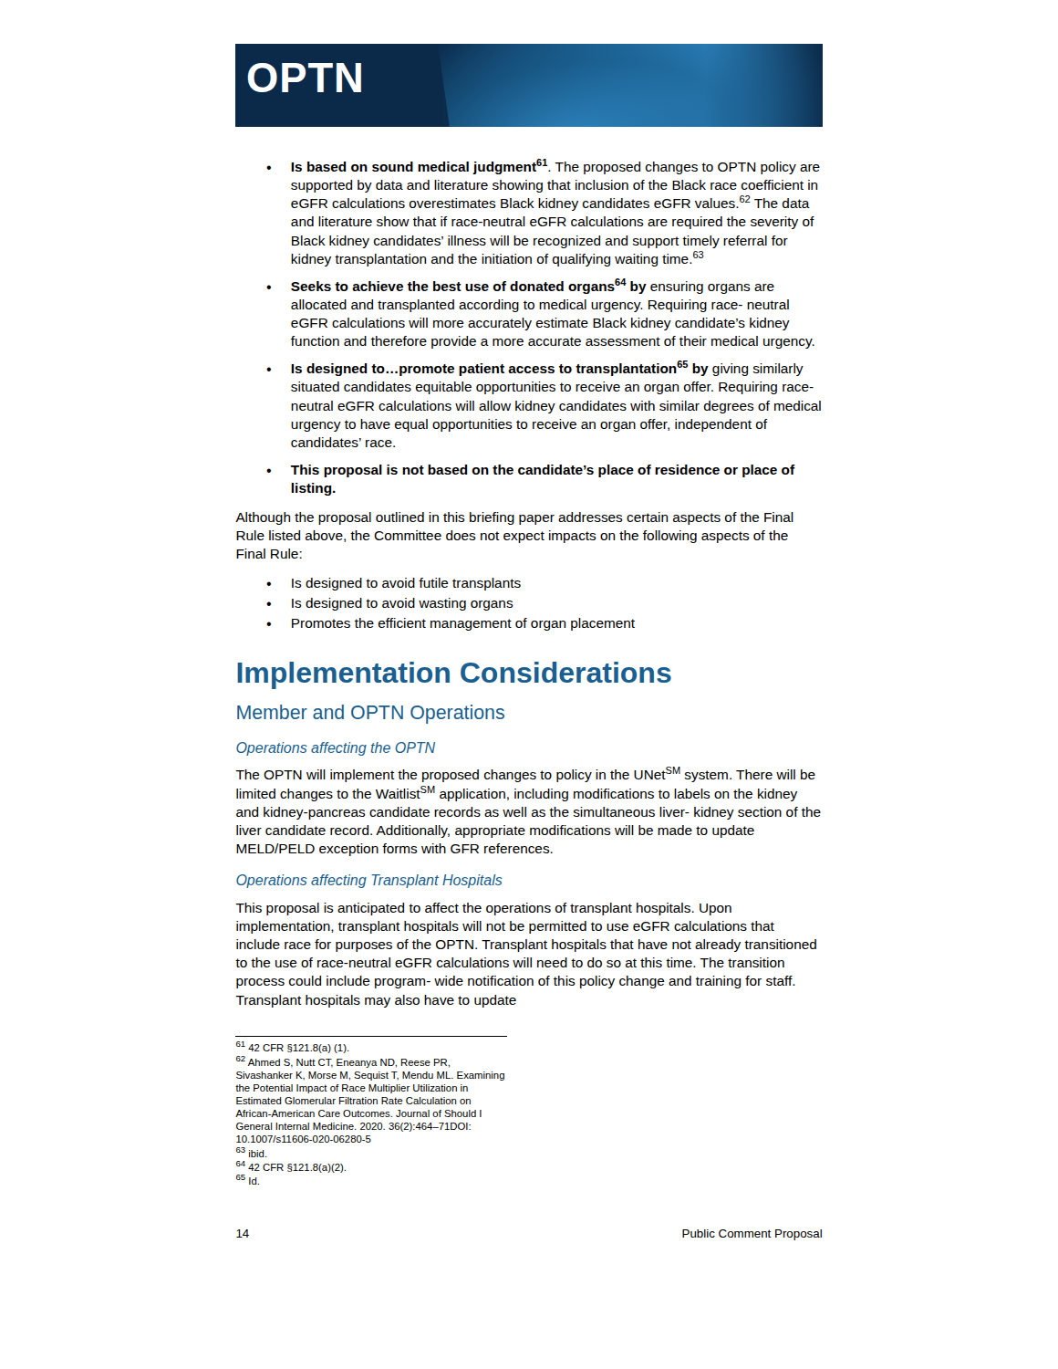OPTN
Is based on sound medical judgment61. The proposed changes to OPTN policy are supported by data and literature showing that inclusion of the Black race coefficient in eGFR calculations overestimates Black kidney candidates eGFR values.62 The data and literature show that if race-neutral eGFR calculations are required the severity of Black kidney candidates’ illness will be recognized and support timely referral for kidney transplantation and the initiation of qualifying waiting time.63
Seeks to achieve the best use of donated organs64 by ensuring organs are allocated and transplanted according to medical urgency. Requiring race- neutral eGFR calculations will more accurately estimate Black kidney candidate’s kidney function and therefore provide a more accurate assessment of their medical urgency.
Is designed to…promote patient access to transplantation65 by giving similarly situated candidates equitable opportunities to receive an organ offer. Requiring race- neutral eGFR calculations will allow kidney candidates with similar degrees of medical urgency to have equal opportunities to receive an organ offer, independent of candidates’ race.
This proposal is not based on the candidate’s place of residence or place of listing.
Although the proposal outlined in this briefing paper addresses certain aspects of the Final Rule listed above, the Committee does not expect impacts on the following aspects of the Final Rule:
Is designed to avoid futile transplants
Is designed to avoid wasting organs
Promotes the efficient management of organ placement
Implementation Considerations
Member and OPTN Operations
Operations affecting the OPTN
The OPTN will implement the proposed changes to policy in the UNetSM system. There will be limited changes to the WaitlistSM application, including modifications to labels on the kidney and kidney-pancreas candidate records as well as the simultaneous liver- kidney section of the liver candidate record. Additionally, appropriate modifications will be made to update MELD/PELD exception forms with GFR references.
Operations affecting Transplant Hospitals
This proposal is anticipated to affect the operations of transplant hospitals. Upon implementation, transplant hospitals will not be permitted to use eGFR calculations that include race for purposes of the OPTN. Transplant hospitals that have not already transitioned to the use of race-neutral eGFR calculations will need to do so at this time. The transition process could include program- wide notification of this policy change and training for staff. Transplant hospitals may also have to update
61 42 CFR §121.8(a) (1).
62 Ahmed S, Nutt CT, Eneanya ND, Reese PR, Sivashanker K, Morse M, Sequist T, Mendu ML. Examining the Potential Impact of Race Multiplier Utilization in Estimated Glomerular Filtration Rate Calculation on African-American Care Outcomes. Journal of Should I General Internal Medicine. 2020. 36(2):464–71DOI: 10.1007/s11606-020-06280-5
63 ibid.
64 42 CFR §121.8(a)(2).
65 Id.
14 Public Comment Proposal